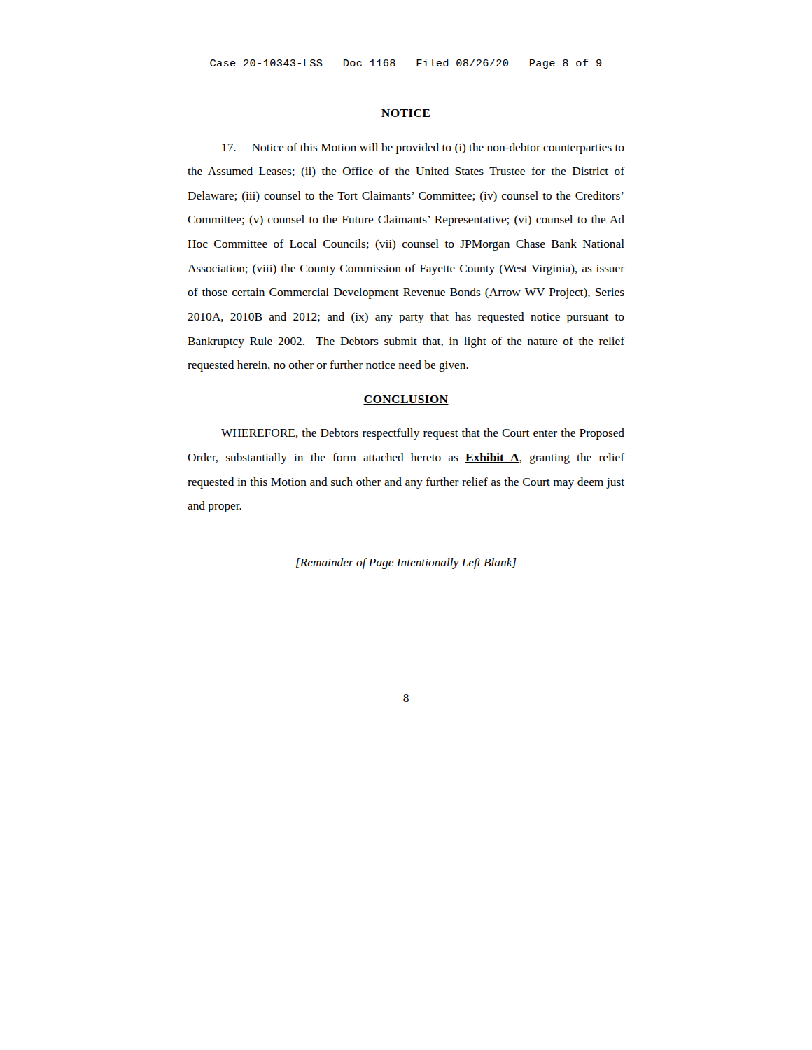Case 20-10343-LSS Doc 1168 Filed 08/26/20 Page 8 of 9
NOTICE
17. Notice of this Motion will be provided to (i) the non-debtor counterparties to the Assumed Leases; (ii) the Office of the United States Trustee for the District of Delaware; (iii) counsel to the Tort Claimants’ Committee; (iv) counsel to the Creditors’ Committee; (v) counsel to the Future Claimants’ Representative; (vi) counsel to the Ad Hoc Committee of Local Councils; (vii) counsel to JPMorgan Chase Bank National Association; (viii) the County Commission of Fayette County (West Virginia), as issuer of those certain Commercial Development Revenue Bonds (Arrow WV Project), Series 2010A, 2010B and 2012; and (ix) any party that has requested notice pursuant to Bankruptcy Rule 2002. The Debtors submit that, in light of the nature of the relief requested herein, no other or further notice need be given.
CONCLUSION
WHEREFORE, the Debtors respectfully request that the Court enter the Proposed Order, substantially in the form attached hereto as Exhibit A, granting the relief requested in this Motion and such other and any further relief as the Court may deem just and proper.
[Remainder of Page Intentionally Left Blank]
8